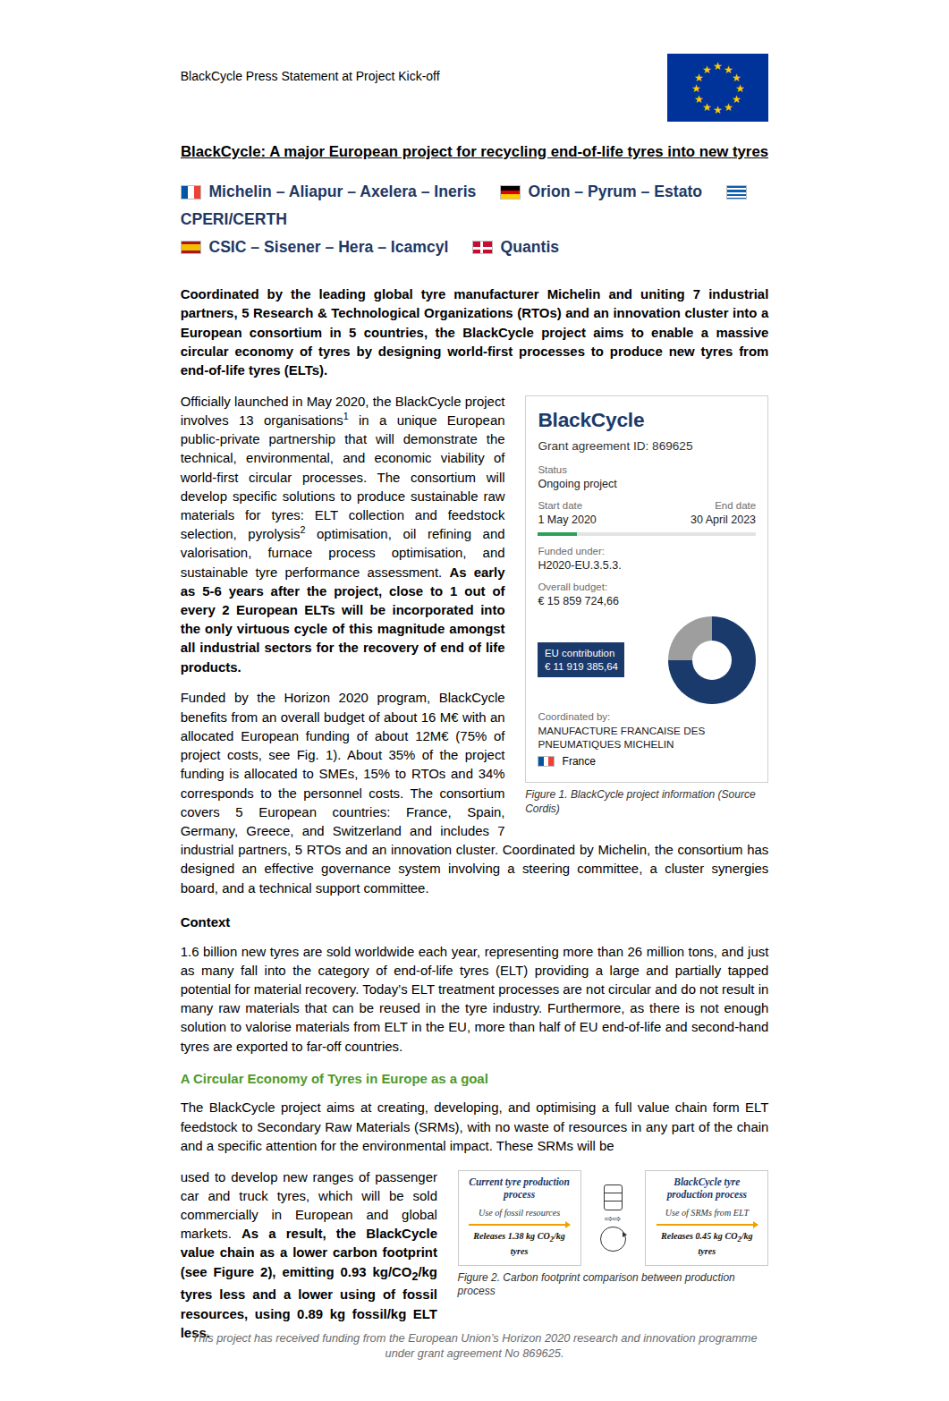BlackCycle Press Statement at Project Kick-off
★ ★ ★ ★ ★ ★ ★ ★ ★ ★ ★ ★
BlackCycle: A major European project for recycling end-of-life tyres into new tyres
Michelin – Aliapur – Axelera – Ineris Orion – Pyrum – Estato CPERI/CERTH
CSIC – Sisener – Hera – Icamcyl Quantis
Coordinated by the leading global tyre manufacturer Michelin and uniting 7 industrial partners, 5 Research & Technological Organizations (RTOs) and an innovation cluster into a European consortium in 5 countries, the BlackCycle project aims to enable a massive circular economy of tyres by designing world-first processes to produce new tyres from end-of-life tyres (ELTs).
BlackCycle
Grant agreement ID: 869625
Status
Ongoing project
Start date
1 May 2020
End date
30 April 2023
Funded under:
H2020-EU.3.5.3.
Overall budget:
€ 15 859 724,66
EU contribution
€ 11 919 385,64
Coordinated by:
MANUFACTURE FRANCAISE DES
PNEUMATIQUES MICHELIN
France
Figure 1. BlackCycle project information (Source Cordis)
Officially launched in May 2020, the BlackCycle project involves 13 organisations1 in a unique European public-private partnership that will demonstrate the technical, environmental, and economic viability of world-first circular processes. The consortium will develop specific solutions to produce sustainable raw materials for tyres: ELT collection and feedstock selection, pyrolysis2 optimisation, oil refining and valorisation, furnace process optimisation, and sustainable tyre performance assessment. As early as 5-6 years after the project, close to 1 out of every 2 European ELTs will be incorporated into the only virtuous cycle of this magnitude amongst all industrial sectors for the recovery of end of life products.
Funded by the Horizon 2020 program, BlackCycle benefits from an overall budget of about 16 M€ with an allocated European funding of about 12M€ (75% of project costs, see Fig. 1). About 35% of the project funding is allocated to SMEs, 15% to RTOs and 34% corresponds to the personnel costs. The consortium covers 5 European countries: France, Spain, Germany, Greece, and Switzerland and includes 7 industrial partners, 5 RTOs and an innovation cluster. Coordinated by Michelin, the consortium has designed an effective governance system involving a steering committee, a cluster synergies board, and a technical support committee.
Context
1.6 billion new tyres are sold worldwide each year, representing more than 26 million tons, and just as many fall into the category of end-of-life tyres (ELT) providing a large and partially tapped potential for material recovery. Today’s ELT treatment processes are not circular and do not result in many raw materials that can be reused in the tyre industry. Furthermore, as there is not enough solution to valorise materials from ELT in the EU, more than half of EU end-of-life and second-hand tyres are exported to far-off countries.
A Circular Economy of Tyres in Europe as a goal
The BlackCycle project aims at creating, developing, and optimising a full value chain form ELT feedstock to Secondary Raw Materials (SRMs), with no waste of resources in any part of the chain and a specific attention for the environmental impact. These SRMs will be
Current tyre production
process
Use of fossil resources
Releases 1.38 kg CO2/kg tyres
⇨⇨
BlackCycle tyre
production process
Use of SRMs from ELT
Releases 0.45 kg CO2/kg tyres
Figure 2. Carbon footprint comparison between production process
used to develop new ranges of passenger car and truck tyres, which will be sold commercially in European and global markets. As a result, the BlackCycle value chain as a lower carbon footprint (see Figure 2), emitting 0.93 kg/CO2/kg tyres less and a lower using of fossil resources, using 0.89 kg fossil/kg ELT less.
This project has received funding from the European Union’s Horizon 2020 research and innovation programme under grant agreement No 869625.